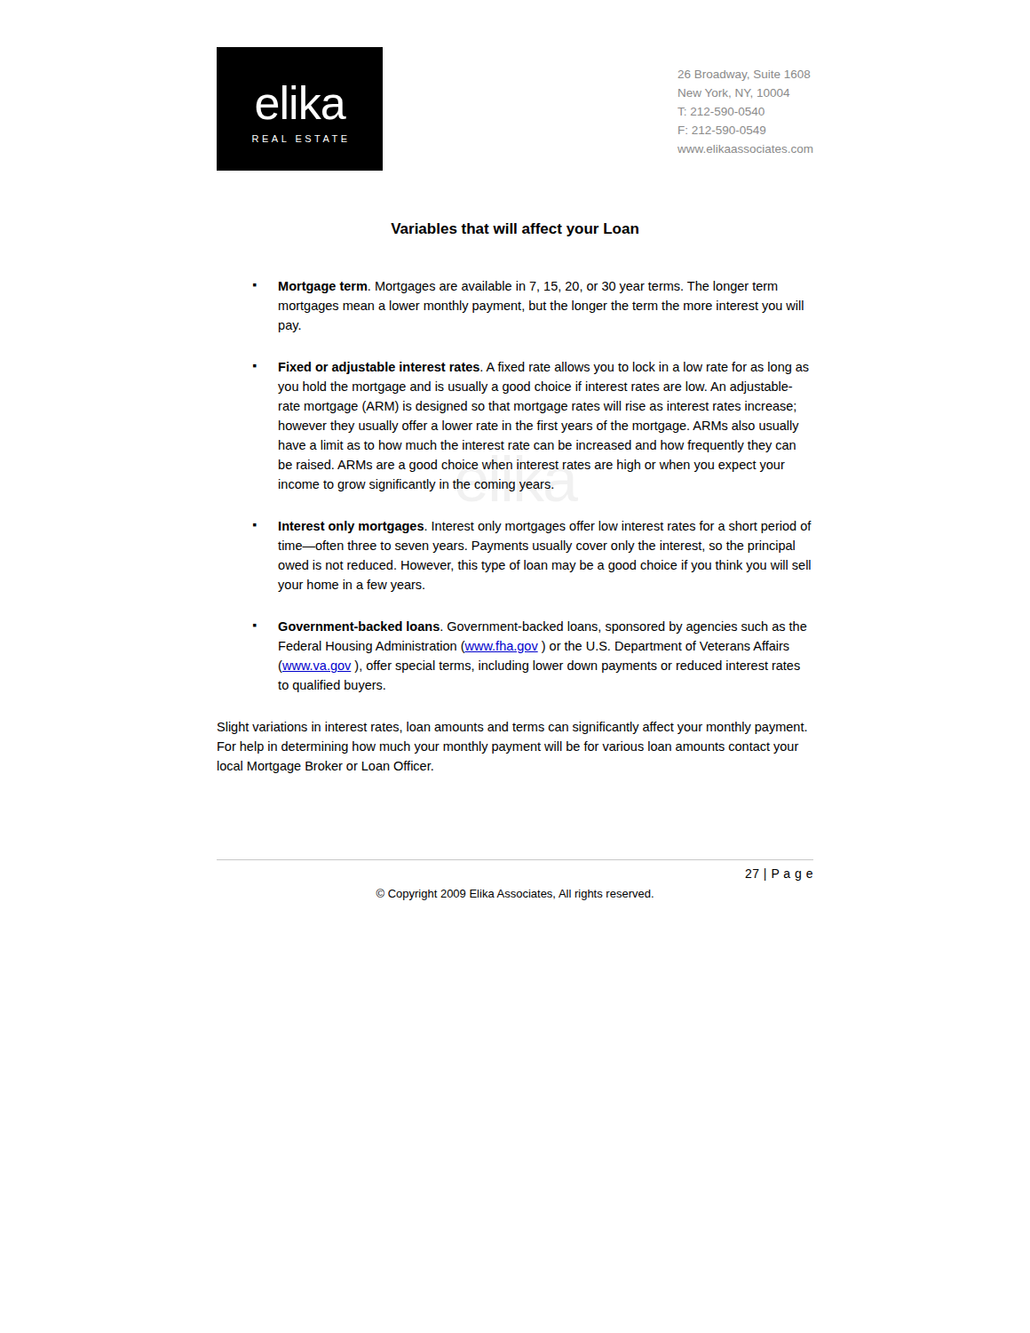elika
REAL ESTATE
26 Broadway, Suite 1608
New York, NY, 10004
T: 212-590-0540
F: 212-590-0549
www.elikaassociates.com
elika
Variables that will affect your Loan
Mortgage term. Mortgages are available in 7, 15, 20, or 30 year terms. The longer term mortgages mean a lower monthly payment, but the longer the term the more interest you will pay.
Fixed or adjustable interest rates. A fixed rate allows you to lock in a low rate for as long as you hold the mortgage and is usually a good choice if interest rates are low. An adjustable-rate mortgage (ARM) is designed so that mortgage rates will rise as interest rates increase; however they usually offer a lower rate in the first years of the mortgage. ARMs also usually have a limit as to how much the interest rate can be increased and how frequently they can be raised. ARMs are a good choice when interest rates are high or when you expect your income to grow significantly in the coming years.
Interest only mortgages. Interest only mortgages offer low interest rates for a short period of time—often three to seven years. Payments usually cover only the interest, so the principal owed is not reduced. However, this type of loan may be a good choice if you think you will sell your home in a few years.
Government-backed loans. Government-backed loans, sponsored by agencies such as the Federal Housing Administration (www.fha.gov ) or the U.S. Department of Veterans Affairs (www.va.gov ), offer special terms, including lower down payments or reduced interest rates to qualified buyers.
Slight variations in interest rates, loan amounts and terms can significantly affect your monthly payment. For help in determining how much your monthly payment will be for various loan amounts contact your local Mortgage Broker or Loan Officer.
27 | P a g e
© Copyright 2009 Elika Associates, All rights reserved.